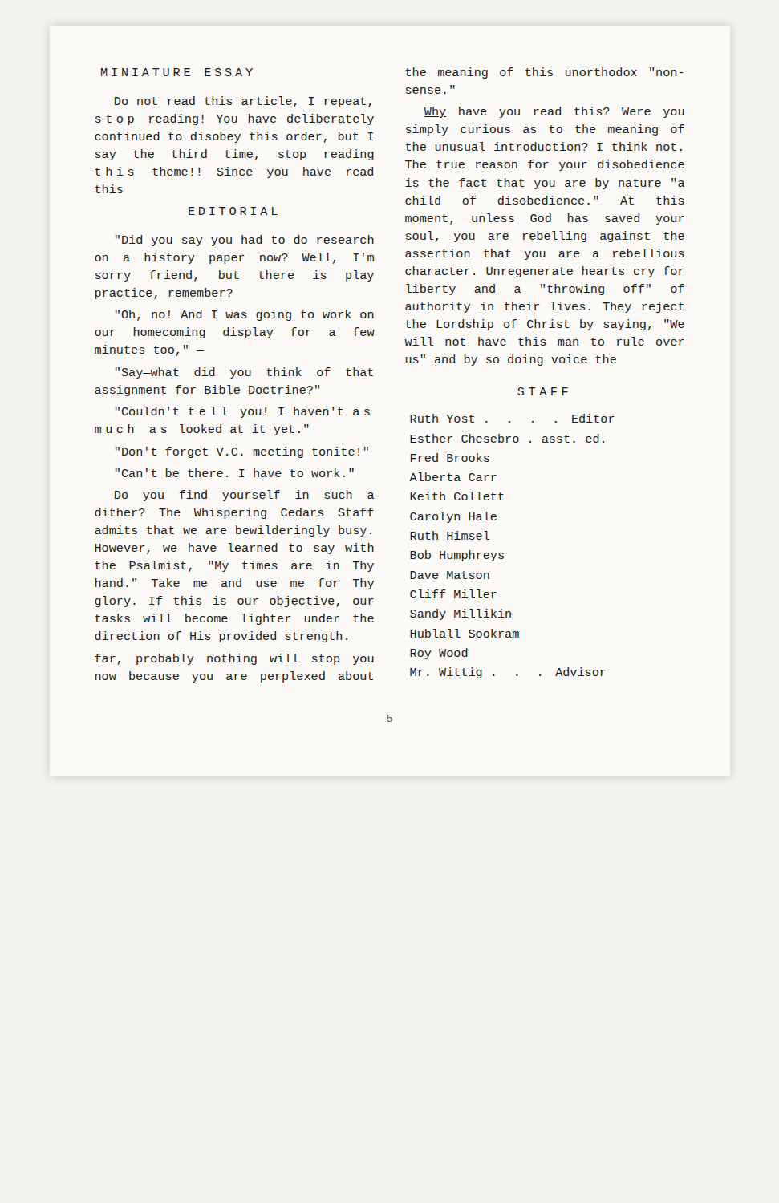MINIATURE ESSAY
Do not read this article, I repeat, stop reading! You have deliberately continued to disobey this order, but I say the third time, stop reading this theme!! Since you have read this
EDITORIAL
"Did you say you had to do research on a history paper now? Well, I'm sorry friend, but there is play practice, remember?
"Oh, no! And I was going to work on our homecoming display for a few minutes too," —
"Say—what did you think of that assignment for Bible Doctrine?"
"Couldn't tell you! I haven't as much as looked at it yet."
"Don't forget V.C. meeting tonite!"
"Can't be there. I have to work."
Do you find yourself in such a dither? The Whispering Cedars Staff admits that we are bewilderingly busy. However, we have learned to say with the Psalmist, "My times are in Thy hand." Take me and use me for Thy glory. If this is our objective, our tasks will become lighter under the direction of His provided strength.
far, probably nothing will stop you now because you are perplexed about the meaning of this unorthodox "non-sense."
Why have you read this? Were you simply curious as to the meaning of the unusual introduction? I think not. The true reason for your disobedience is the fact that you are by nature "a child of disobedience." At this moment, unless God has saved your soul, you are rebelling against the assertion that you are a rebellious character. Unregenerate hearts cry for liberty and a "throwing off" of authority in their lives. They reject the Lordship of Christ by saying, "We will not have this man to rule over us" and by so doing voice the
STAFF
Ruth Yost . . . . Editor
Esther Chesebro . asst. ed.
Fred Brooks
Alberta Carr
Keith Collett
Carolyn Hale
Ruth Himsel
Bob Humphreys
Dave Matson
Cliff Miller
Sandy Millikin
Hublall Sookram
Roy Wood
Mr. Wittig . . . Advisor
5